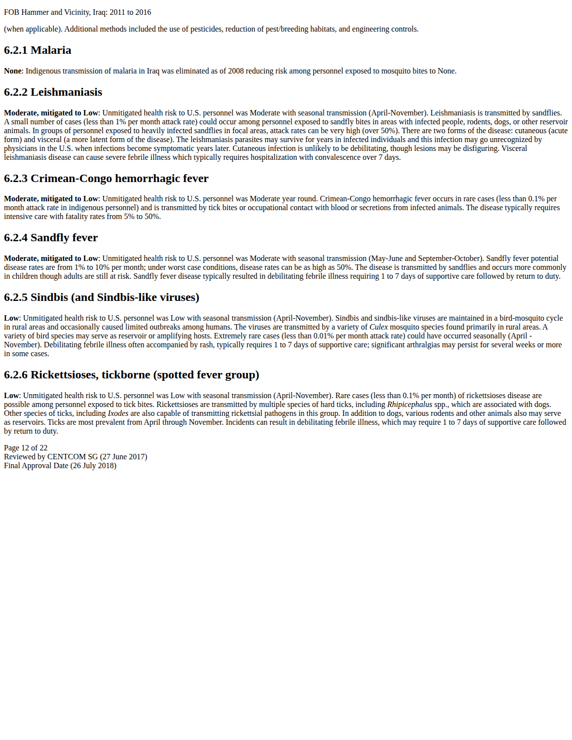FOB Hammer and Vicinity, Iraq: 2011 to 2016
(when applicable). Additional methods included the use of pesticides, reduction of pest/breeding habitats, and engineering controls.
6.2.1 Malaria
None: Indigenous transmission of malaria in Iraq was eliminated as of 2008 reducing risk among personnel exposed to mosquito bites to None.
6.2.2 Leishmaniasis
Moderate, mitigated to Low: Unmitigated health risk to U.S. personnel was Moderate with seasonal transmission (April-November). Leishmaniasis is transmitted by sandflies. A small number of cases (less than 1% per month attack rate) could occur among personnel exposed to sandfly bites in areas with infected people, rodents, dogs, or other reservoir animals. In groups of personnel exposed to heavily infected sandflies in focal areas, attack rates can be very high (over 50%). There are two forms of the disease: cutaneous (acute form) and visceral (a more latent form of the disease). The leishmaniasis parasites may survive for years in infected individuals and this infection may go unrecognized by physicians in the U.S. when infections become symptomatic years later. Cutaneous infection is unlikely to be debilitating, though lesions may be disfiguring. Visceral leishmaniasis disease can cause severe febrile illness which typically requires hospitalization with convalescence over 7 days.
6.2.3 Crimean-Congo hemorrhagic fever
Moderate, mitigated to Low: Unmitigated health risk to U.S. personnel was Moderate year round. Crimean-Congo hemorrhagic fever occurs in rare cases (less than 0.1% per month attack rate in indigenous personnel) and is transmitted by tick bites or occupational contact with blood or secretions from infected animals. The disease typically requires intensive care with fatality rates from 5% to 50%.
6.2.4 Sandfly fever
Moderate, mitigated to Low: Unmitigated health risk to U.S. personnel was Moderate with seasonal transmission (May-June and September-October). Sandfly fever potential disease rates are from 1% to 10% per month; under worst case conditions, disease rates can be as high as 50%. The disease is transmitted by sandflies and occurs more commonly in children though adults are still at risk. Sandfly fever disease typically resulted in debilitating febrile illness requiring 1 to 7 days of supportive care followed by return to duty.
6.2.5 Sindbis (and Sindbis-like viruses)
Low: Unmitigated health risk to U.S. personnel was Low with seasonal transmission (April-November). Sindbis and sindbis-like viruses are maintained in a bird-mosquito cycle in rural areas and occasionally caused limited outbreaks among humans. The viruses are transmitted by a variety of Culex mosquito species found primarily in rural areas. A variety of bird species may serve as reservoir or amplifying hosts. Extremely rare cases (less than 0.01% per month attack rate) could have occurred seasonally (April - November). Debilitating febrile illness often accompanied by rash, typically requires 1 to 7 days of supportive care; significant arthralgias may persist for several weeks or more in some cases.
6.2.6 Rickettsioses, tickborne (spotted fever group)
Low: Unmitigated health risk to U.S. personnel was Low with seasonal transmission (April-November). Rare cases (less than 0.1% per month) of rickettsioses disease are possible among personnel exposed to tick bites. Rickettsioses are transmitted by multiple species of hard ticks, including Rhipicephalus spp., which are associated with dogs. Other species of ticks, including Ixodes are also capable of transmitting rickettsial pathogens in this group. In addition to dogs, various rodents and other animals also may serve as reservoirs. Ticks are most prevalent from April through November. Incidents can result in debilitating febrile illness, which may require 1 to 7 days of supportive care followed by return to duty.
Page 12 of 22
Reviewed by CENTCOM SG (27 June 2017)
Final Approval Date (26 July 2018)